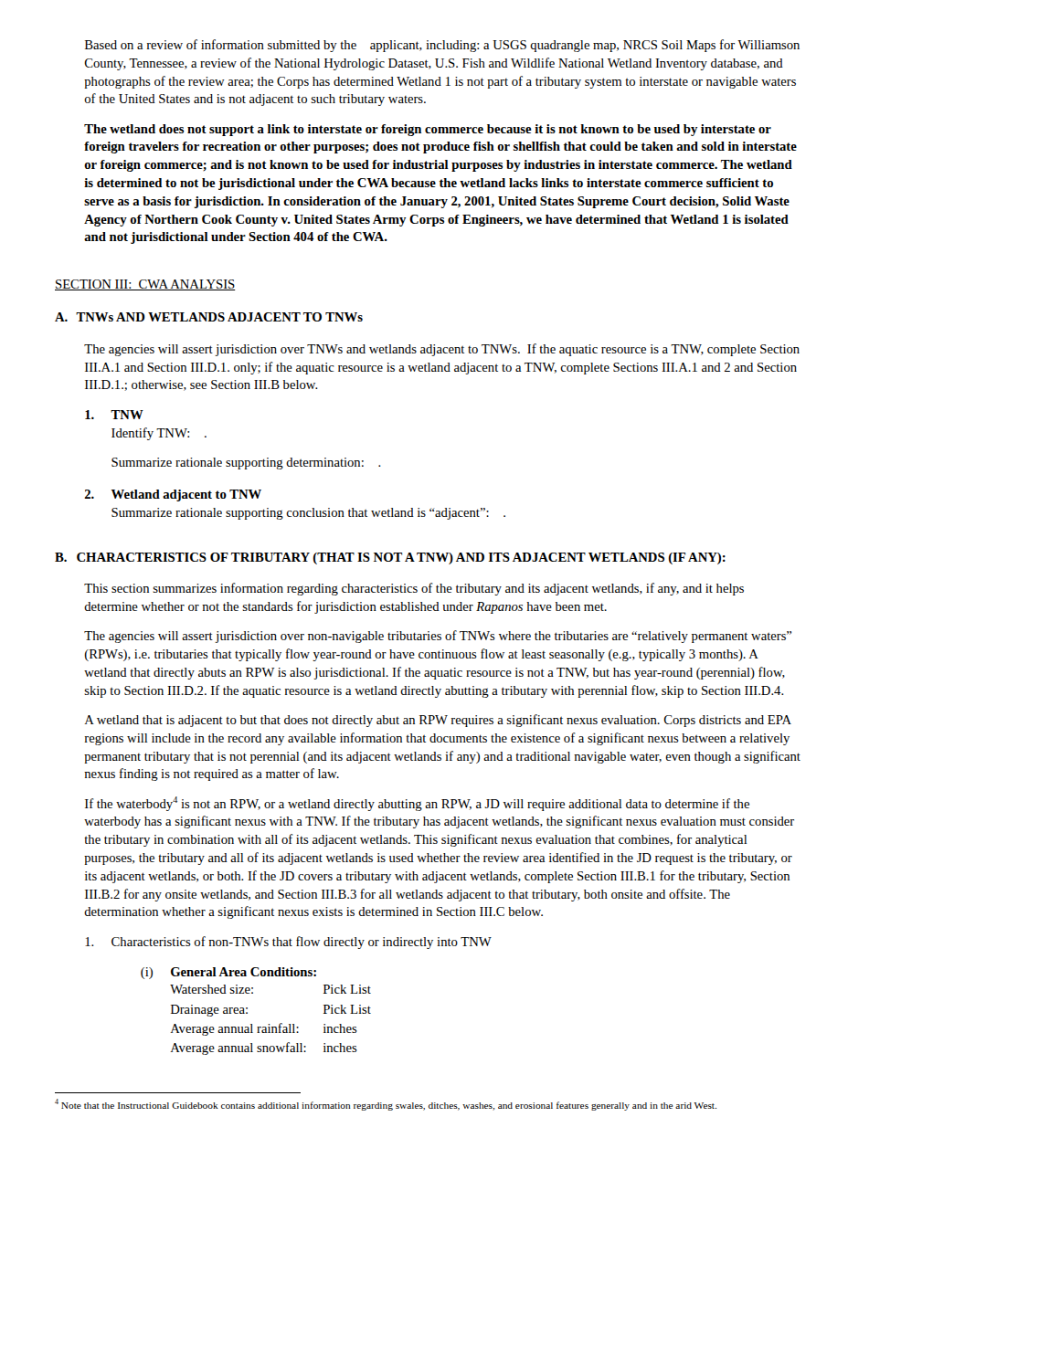Based on a review of information submitted by the applicant, including: a USGS quadrangle map, NRCS Soil Maps for Williamson County, Tennessee, a review of the National Hydrologic Dataset, U.S. Fish and Wildlife National Wetland Inventory database, and photographs of the review area; the Corps has determined Wetland 1 is not part of a tributary system to interstate or navigable waters of the United States and is not adjacent to such tributary waters.
The wetland does not support a link to interstate or foreign commerce because it is not known to be used by interstate or foreign travelers for recreation or other purposes; does not produce fish or shellfish that could be taken and sold in interstate or foreign commerce; and is not known to be used for industrial purposes by industries in interstate commerce. The wetland is determined to not be jurisdictional under the CWA because the wetland lacks links to interstate commerce sufficient to serve as a basis for jurisdiction. In consideration of the January 2, 2001, United States Supreme Court decision, Solid Waste Agency of Northern Cook County v. United States Army Corps of Engineers, we have determined that Wetland 1 is isolated and not jurisdictional under Section 404 of the CWA.
SECTION III: CWA ANALYSIS
A. TNWs AND WETLANDS ADJACENT TO TNWs
The agencies will assert jurisdiction over TNWs and wetlands adjacent to TNWs. If the aquatic resource is a TNW, complete Section III.A.1 and Section III.D.1. only; if the aquatic resource is a wetland adjacent to a TNW, complete Sections III.A.1 and 2 and Section III.D.1.; otherwise, see Section III.B below.
TNW
Identify TNW: .
Summarize rationale supporting determination: .
Wetland adjacent to TNW
Summarize rationale supporting conclusion that wetland is “adjacent”: .
B. CHARACTERISTICS OF TRIBUTARY (THAT IS NOT A TNW) AND ITS ADJACENT WETLANDS (IF ANY):
This section summarizes information regarding characteristics of the tributary and its adjacent wetlands, if any, and it helps determine whether or not the standards for jurisdiction established under Rapanos have been met.
The agencies will assert jurisdiction over non-navigable tributaries of TNWs where the tributaries are “relatively permanent waters” (RPWs), i.e. tributaries that typically flow year-round or have continuous flow at least seasonally (e.g., typically 3 months). A wetland that directly abuts an RPW is also jurisdictional. If the aquatic resource is not a TNW, but has year-round (perennial) flow, skip to Section III.D.2. If the aquatic resource is a wetland directly abutting a tributary with perennial flow, skip to Section III.D.4.
A wetland that is adjacent to but that does not directly abut an RPW requires a significant nexus evaluation. Corps districts and EPA regions will include in the record any available information that documents the existence of a significant nexus between a relatively permanent tributary that is not perennial (and its adjacent wetlands if any) and a traditional navigable water, even though a significant nexus finding is not required as a matter of law.
If the waterbody4 is not an RPW, or a wetland directly abutting an RPW, a JD will require additional data to determine if the waterbody has a significant nexus with a TNW. If the tributary has adjacent wetlands, the significant nexus evaluation must consider the tributary in combination with all of its adjacent wetlands. This significant nexus evaluation that combines, for analytical purposes, the tributary and all of its adjacent wetlands is used whether the review area identified in the JD request is the tributary, or its adjacent wetlands, or both. If the JD covers a tributary with adjacent wetlands, complete Section III.B.1 for the tributary, Section III.B.2 for any onsite wetlands, and Section III.B.3 for all wetlands adjacent to that tributary, both onsite and offsite. The determination whether a significant nexus exists is determined in Section III.C below.
Characteristics of non-TNWs that flow directly or indirectly into TNW
(i) General Area Conditions:
| Watershed size: | Pick List |
| Drainage area: | Pick List |
| Average annual rainfall: | inches |
| Average annual snowfall: | inches |
4 Note that the Instructional Guidebook contains additional information regarding swales, ditches, washes, and erosional features generally and in the arid West.